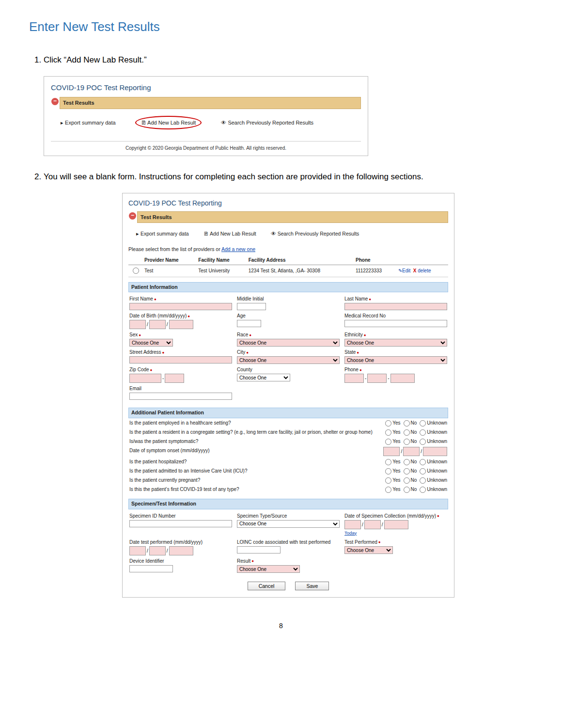Enter New Test Results
Click “Add New Lab Result.”
COVID-19 POC Test Reporting
−Test Results
▸ Export summary data 🖹 Add New Lab Result 👁 Search Previously Reported Results
Copyright © 2020 Georgia Department of Public Health. All rights reserved.
You will see a blank form. Instructions for completing each section are provided in the following sections.
COVID-19 POC Test Reporting
−Test Results
▸ Export summary data 🖹 Add New Lab Result 👁 Search Previously Reported Results
Please select from the list of providers or Add a new one
| | Provider Name | Facility Name | Facility Address | Phone | |
| --- | --- | --- | --- | --- | --- |
| | Test | Test University | 1234 Test St, Atlanta, ,GA- 30308 | 1112223333 | ✎Edit X delete |
Patient Information
First Name
Middle Initial
Last Name
Date of Birth (mm/dd/yyyy)
//
Age
Medical Record No
Sex Choose One
Race Choose One
Ethnicity Choose One
Street Address
City Choose One
State Choose One
Zip Code
-
County Choose One
Phone
--
Email
Additional Patient Information
Is the patient employed in a healthcare setting?
YesNoUnknown
Is the patient a resident in a congregate setting? (e.g., long term care facility, jail or prison, shelter or group home)
YesNoUnknown
Is/was the patient symptomatic?
YesNoUnknown
Date of symptom onset (mm/dd/yyyy)
//
Is the patient hospitalized?
YesNoUnknown
Is the patient admitted to an Intensive Care Unit (ICU)?
YesNoUnknown
Is the patient currently pregnant?
YesNoUnknown
Is this the patient’s first COVID-19 test of any type?
YesNoUnknown
Specimen/Test Information
Specimen ID Number
Specimen Type/Source Choose One
Date of Specimen Collection (mm/dd/yyyy)
//
Today
Date test performed (mm/dd/yyyy)
//
LOINC code associated with test performed
Test Performed Choose One
Device Identifier
Result Choose One
Cancel Save
8